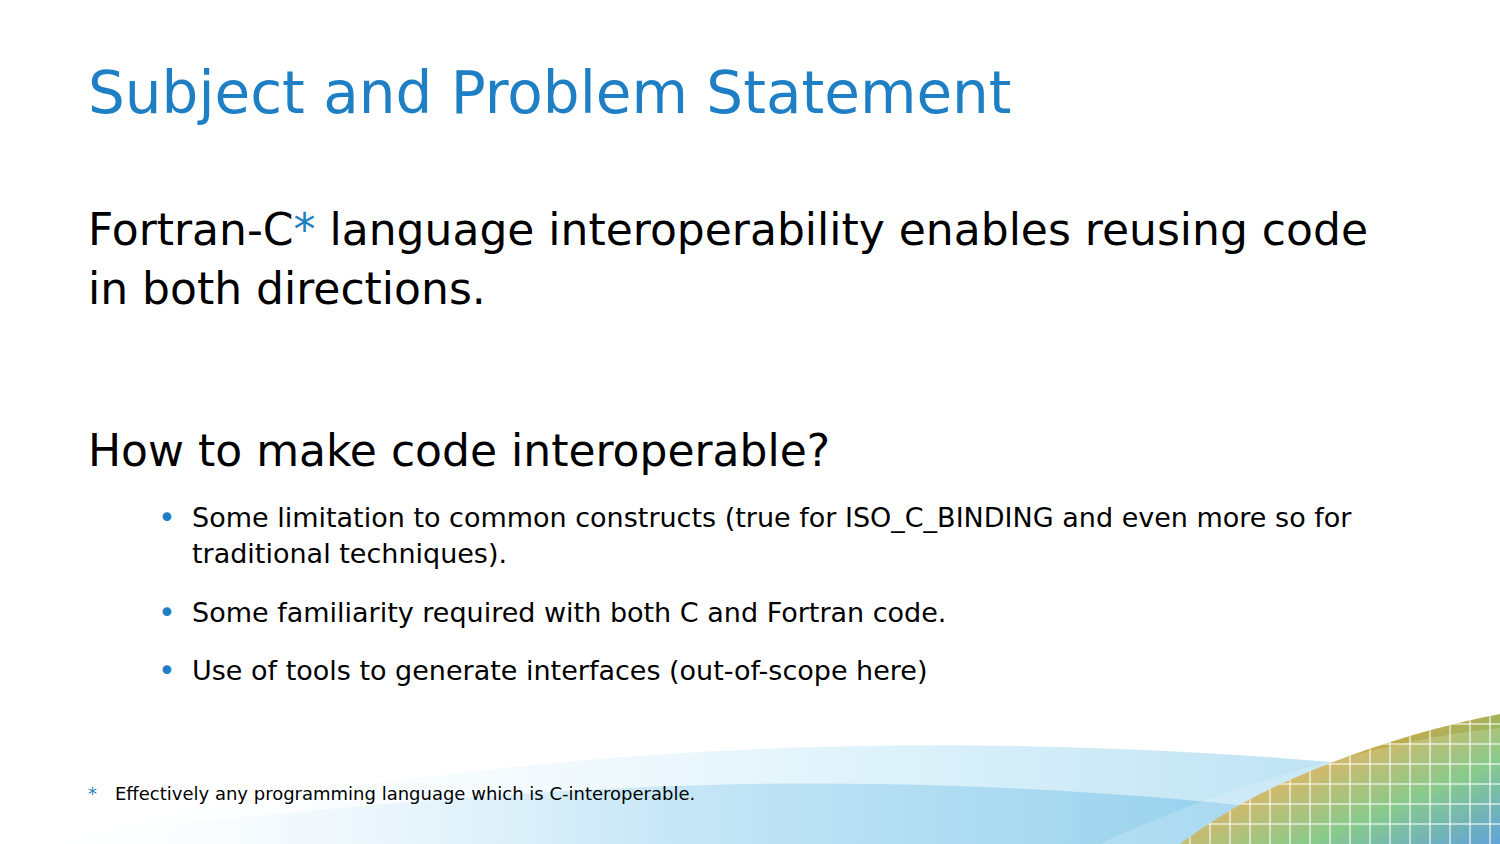Subject and Problem Statement
Fortran-C* language interoperability enables reusing code in both directions.
How to make code interoperable?
Some limitation to common constructs (true for ISO_C_BINDING and even more so for traditional techniques).
Some familiarity required with both C and Fortran code.
Use of tools to generate interfaces (out-of-scope here)
*Effectively any programming language which is C-interoperable.